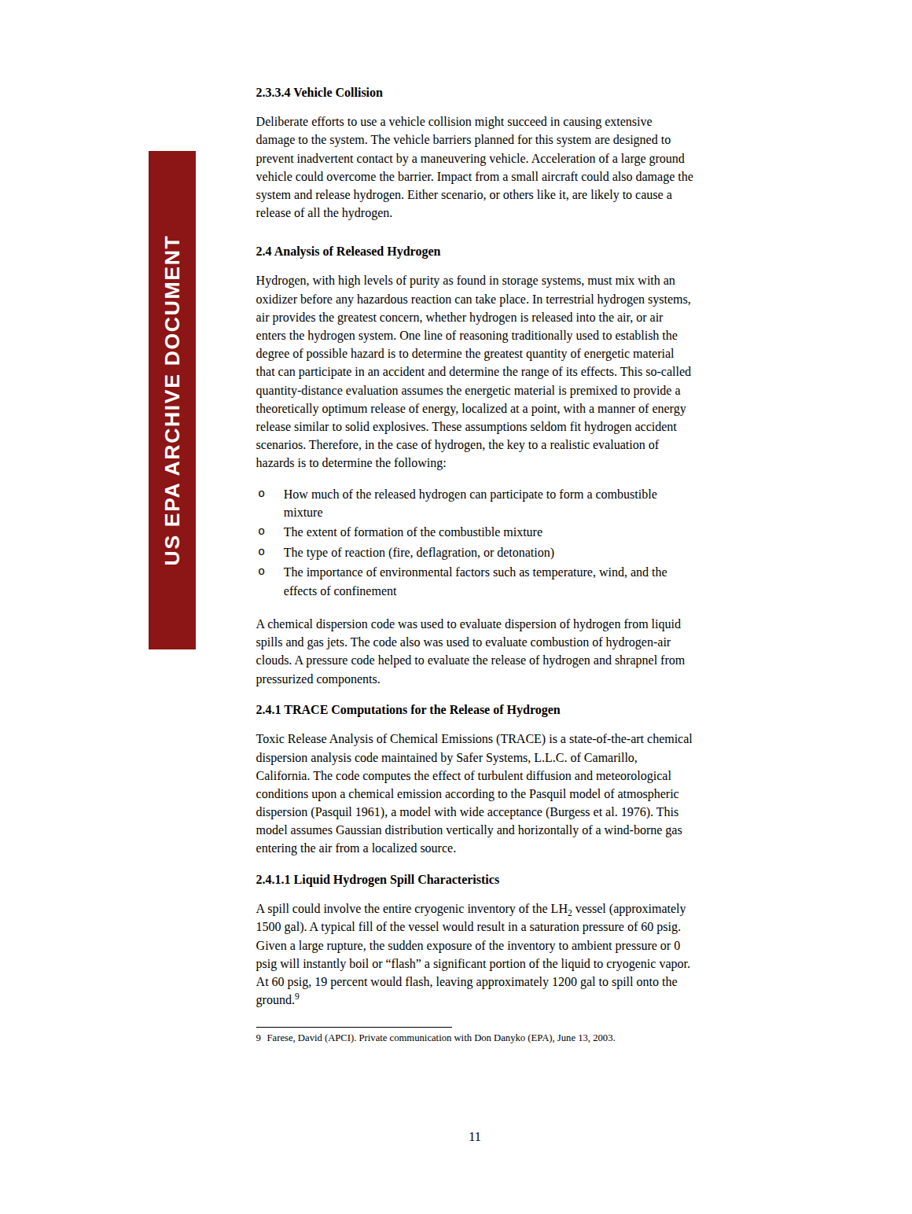US EPA ARCHIVE DOCUMENT
2.3.3.4 Vehicle Collision
Deliberate efforts to use a vehicle collision might succeed in causing extensive damage to the system. The vehicle barriers planned for this system are designed to prevent inadvertent contact by a maneuvering vehicle. Acceleration of a large ground vehicle could overcome the barrier. Impact from a small aircraft could also damage the system and release hydrogen. Either scenario, or others like it, are likely to cause a release of all the hydrogen.
2.4 Analysis of Released Hydrogen
Hydrogen, with high levels of purity as found in storage systems, must mix with an oxidizer before any hazardous reaction can take place. In terrestrial hydrogen systems, air provides the greatest concern, whether hydrogen is released into the air, or air enters the hydrogen system. One line of reasoning traditionally used to establish the degree of possible hazard is to determine the greatest quantity of energetic material that can participate in an accident and determine the range of its effects. This so-called quantity-distance evaluation assumes the energetic material is premixed to provide a theoretically optimum release of energy, localized at a point, with a manner of energy release similar to solid explosives. These assumptions seldom fit hydrogen accident scenarios. Therefore, in the case of hydrogen, the key to a realistic evaluation of hazards is to determine the following:
How much of the released hydrogen can participate to form a combustible mixture
The extent of formation of the combustible mixture
The type of reaction (fire, deflagration, or detonation)
The importance of environmental factors such as temperature, wind, and the effects of confinement
A chemical dispersion code was used to evaluate dispersion of hydrogen from liquid spills and gas jets. The code also was used to evaluate combustion of hydrogen-air clouds. A pressure code helped to evaluate the release of hydrogen and shrapnel from pressurized components.
2.4.1 TRACE Computations for the Release of Hydrogen
Toxic Release Analysis of Chemical Emissions (TRACE) is a state-of-the-art chemical dispersion analysis code maintained by Safer Systems, L.L.C. of Camarillo, California. The code computes the effect of turbulent diffusion and meteorological conditions upon a chemical emission according to the Pasquil model of atmospheric dispersion (Pasquil 1961), a model with wide acceptance (Burgess et al. 1976). This model assumes Gaussian distribution vertically and horizontally of a wind-borne gas entering the air from a localized source.
2.4.1.1 Liquid Hydrogen Spill Characteristics
A spill could involve the entire cryogenic inventory of the LH2 vessel (approximately 1500 gal). A typical fill of the vessel would result in a saturation pressure of 60 psig. Given a large rupture, the sudden exposure of the inventory to ambient pressure or 0 psig will instantly boil or “flash” a significant portion of the liquid to cryogenic vapor. At 60 psig, 19 percent would flash, leaving approximately 1200 gal to spill onto the ground.9
9 Farese, David (APCI). Private communication with Don Danyko (EPA), June 13, 2003.
11